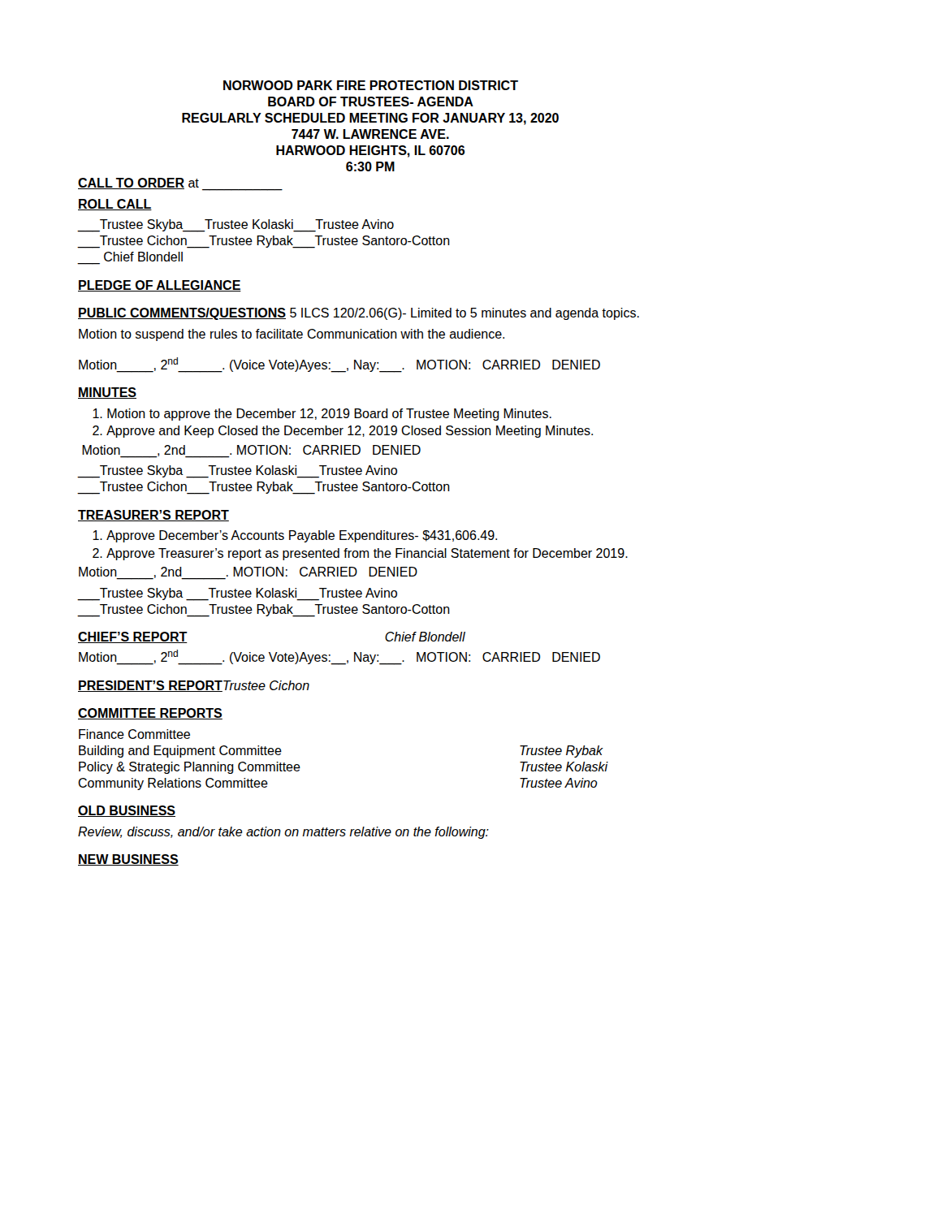NORWOOD PARK FIRE PROTECTION DISTRICT
BOARD OF TRUSTEES- AGENDA
REGULARLY SCHEDULED MEETING FOR JANUARY 13, 2020
7447 W. LAWRENCE AVE.
HARWOOD HEIGHTS, IL 60706
6:30 PM
CALL TO ORDER at ___________
ROLL CALL
___Trustee Skyba___Trustee Kolaski___Trustee Avino
___Trustee Cichon___Trustee Rybak___Trustee Santoro-Cotton
___ Chief Blondell
PLEDGE OF ALLEGIANCE
PUBLIC COMMENTS/QUESTIONS 5 ILCS 120/2.06(G)- Limited to 5 minutes and agenda topics.
Motion to suspend the rules to facilitate Communication with the audience.
Motion_____, 2nd______. (Voice Vote)Ayes:__, Nay:___. MOTION: CARRIED DENIED
MINUTES
Motion to approve the December 12, 2019 Board of Trustee Meeting Minutes.
Approve and Keep Closed the December 12, 2019 Closed Session Meeting Minutes.
Motion_____, 2nd______. MOTION: CARRIED DENIED
___Trustee Skyba ___Trustee Kolaski___Trustee Avino
___Trustee Cichon___Trustee Rybak___Trustee Santoro-Cotton
TREASURER’S REPORT
Approve December’s Accounts Payable Expenditures- $431,606.49.
Approve Treasurer’s report as presented from the Financial Statement for December 2019.
Motion_____, 2nd______. MOTION: CARRIED DENIED
___Trustee Skyba ___Trustee Kolaski___Trustee Avino
___Trustee Cichon___Trustee Rybak___Trustee Santoro-Cotton
CHIEF’S REPORT
Chief Blondell
Motion_____, 2nd______. (Voice Vote)Ayes:__, Nay:___. MOTION: CARRIED DENIED
PRESIDENT’S REPORT Trustee Cichon
COMMITTEE REPORTS
| Finance Committee | |
| Building and Equipment Committee | Trustee Rybak |
| Policy & Strategic Planning Committee | Trustee Kolaski |
| Community Relations Committee | Trustee Avino |
OLD BUSINESS
Review, discuss, and/or take action on matters relative on the following:
NEW BUSINESS